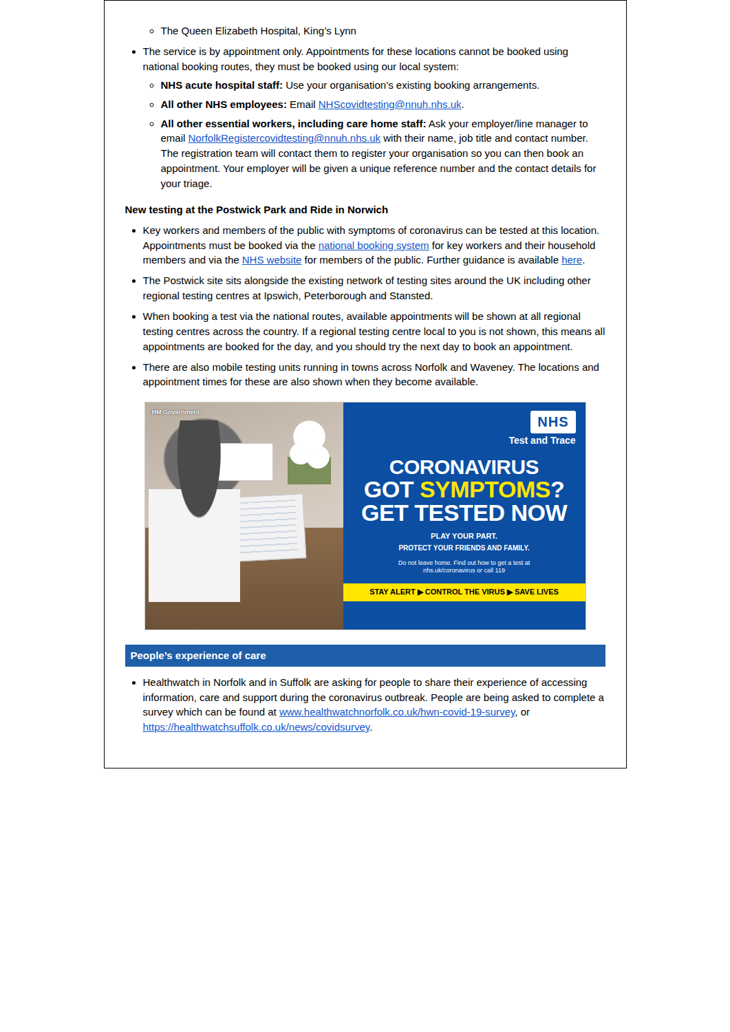The Queen Elizabeth Hospital, King’s Lynn
The service is by appointment only. Appointments for these locations cannot be booked using national booking routes, they must be booked using our local system:
NHS acute hospital staff: Use your organisation’s existing booking arrangements.
All other NHS employees: Email NHScovidtesting@nnuh.nhs.uk.
All other essential workers, including care home staff: Ask your employer/line manager to email NorfolkRegistercovidtesting@nnuh.nhs.uk with their name, job title and contact number. The registration team will contact them to register your organisation so you can then book an appointment. Your employer will be given a unique reference number and the contact details for your triage.
New testing at the Postwick Park and Ride in Norwich
Key workers and members of the public with symptoms of coronavirus can be tested at this location. Appointments must be booked via the national booking system for key workers and their household members and via the NHS website for members of the public. Further guidance is available here.
The Postwick site sits alongside the existing network of testing sites around the UK including other regional testing centres at Ipswich, Peterborough and Stansted.
When booking a test via the national routes, available appointments will be shown at all regional testing centres across the country. If a regional testing centre local to you is not shown, this means all appointments are booked for the day, and you should try the next day to book an appointment.
There are also mobile testing units running in towns across Norfolk and Waveney. The locations and appointment times for these are also shown when they become available.
HM Government
NHS
Test and Trace
CORONAVIRUS
GOT SYMPTOMS?
GET TESTED NOW
PLAY YOUR PART.
PROTECT YOUR FRIENDS AND FAMILY.
Do not leave home. Find out how to get a test at
nhs.uk/coronavirus or call 119
STAY ALERT ▶ CONTROL THE VIRUS ▶ SAVE LIVES
People’s experience of care
Healthwatch in Norfolk and in Suffolk are asking for people to share their experience of accessing information, care and support during the coronavirus outbreak. People are being asked to complete a survey which can be found at www.healthwatchnorfolk.co.uk/hwn-covid-19-survey, or https://healthwatchsuffolk.co.uk/news/covidsurvey.